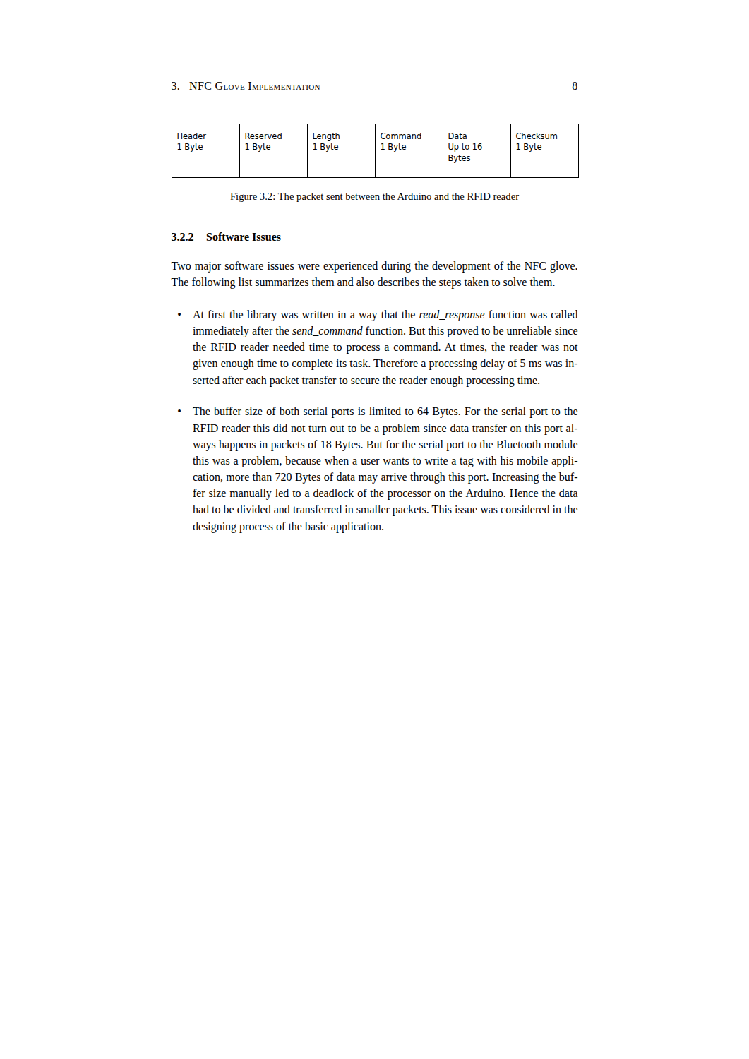3. NFC Glove Implementation 8
Header
1 Byte
Reserved
1 Byte
Length
1 Byte
Command
1 Byte
Data
Up to 16 Bytes
Checksum
1 Byte
Figure 3.2: The packet sent between the Arduino and the RFID reader
3.2.2 Software Issues
Two major software issues were experienced during the development of the NFC glove. The following list summarizes them and also describes the steps taken to solve them.
At first the library was written in a way that the read_response function was called immediately after the send_command function. But this proved to be unreliable since the RFID reader needed time to process a command. At times, the reader was not given enough time to complete its task. Therefore a processing delay of 5 ms was inserted after each packet transfer to secure the reader enough processing time.
The buffer size of both serial ports is limited to 64 Bytes. For the serial port to the RFID reader this did not turn out to be a problem since data transfer on this port always happens in packets of 18 Bytes. But for the serial port to the Bluetooth module this was a problem, because when a user wants to write a tag with his mobile application, more than 720 Bytes of data may arrive through this port. Increasing the buffer size manually led to a deadlock of the processor on the Arduino. Hence the data had to be divided and transferred in smaller packets. This issue was considered in the designing process of the basic application.